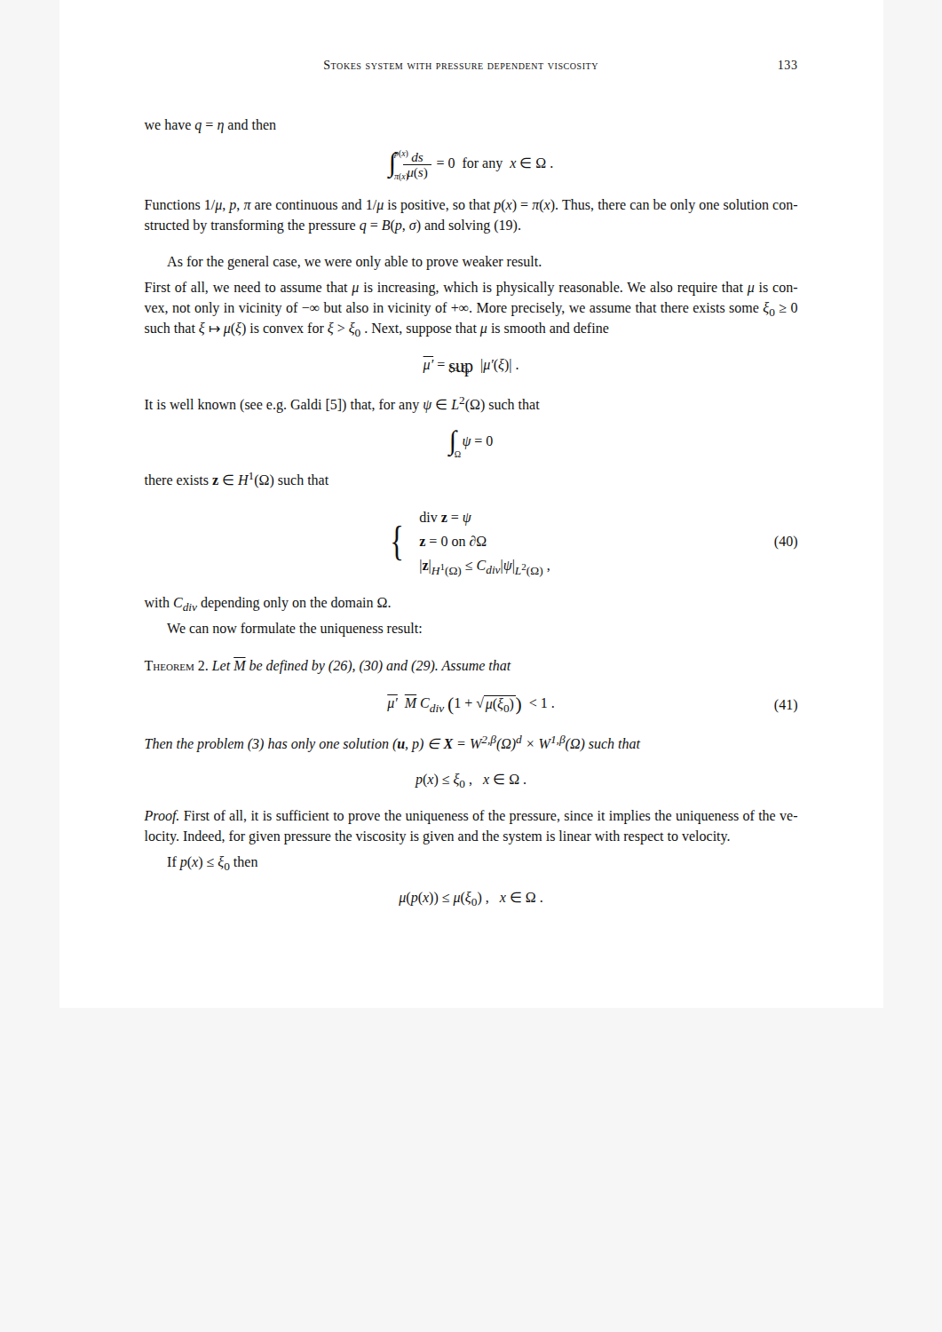Stokes system with pressure dependent viscosity 133
we have q = η and then
p(x) ∫ π(x) ds μ(s) = 0 for any x ∈ Ω .
Functions 1/μ, p, π are continuous and 1/μ is positive, so that p(x) = π(x). Thus, there can be only one solution constructed by transforming the pressure q = B(p, σ) and solving (19).
As for the general case, we were only able to prove weaker result.
First of all, we need to assume that μ is increasing, which is physically reasonable. We also require that μ is convex, not only in vicinity of −∞ but also in vicinity of +∞. More precisely, we assume that there exists some ξ0 ≥ 0 such that ξ ↦ μ(ξ) is convex for ξ > ξ0 . Next, suppose that μ is smooth and define
μ′ = sup ξ ≤ ξ0 |μ′(ξ)| .
It is well known (see e.g. Galdi [5]) that, for any ψ ∈ L2(Ω) such that
∫ Ω ψ = 0
there exists z ∈ H1(Ω) such that
{
| div z = ψ |
| z = 0 on ∂Ω |
| / z / H 1 (Ω) ≤ C div / ψ / L 2 (Ω) , |
(40)
with Cdiv depending only on the domain Ω.
We can now formulate the uniqueness result:
Theorem 2. Let M be defined by (26), (30) and (29). Assume that
μ′ M Cdiv (1 + √μ(ξ0)) < 1 . (41)
Then the problem (3) has only one solution (u, p) ∈ X = W2,β(Ω)d × W1,β(Ω) such that
p(x) ≤ ξ0 , x ∈ Ω .
Proof. First of all, it is sufficient to prove the uniqueness of the pressure, since it implies the uniqueness of the velocity. Indeed, for given pressure the viscosity is given and the system is linear with respect to velocity.
If p(x) ≤ ξ0 then
μ(p(x)) ≤ μ(ξ0) , x ∈ Ω .